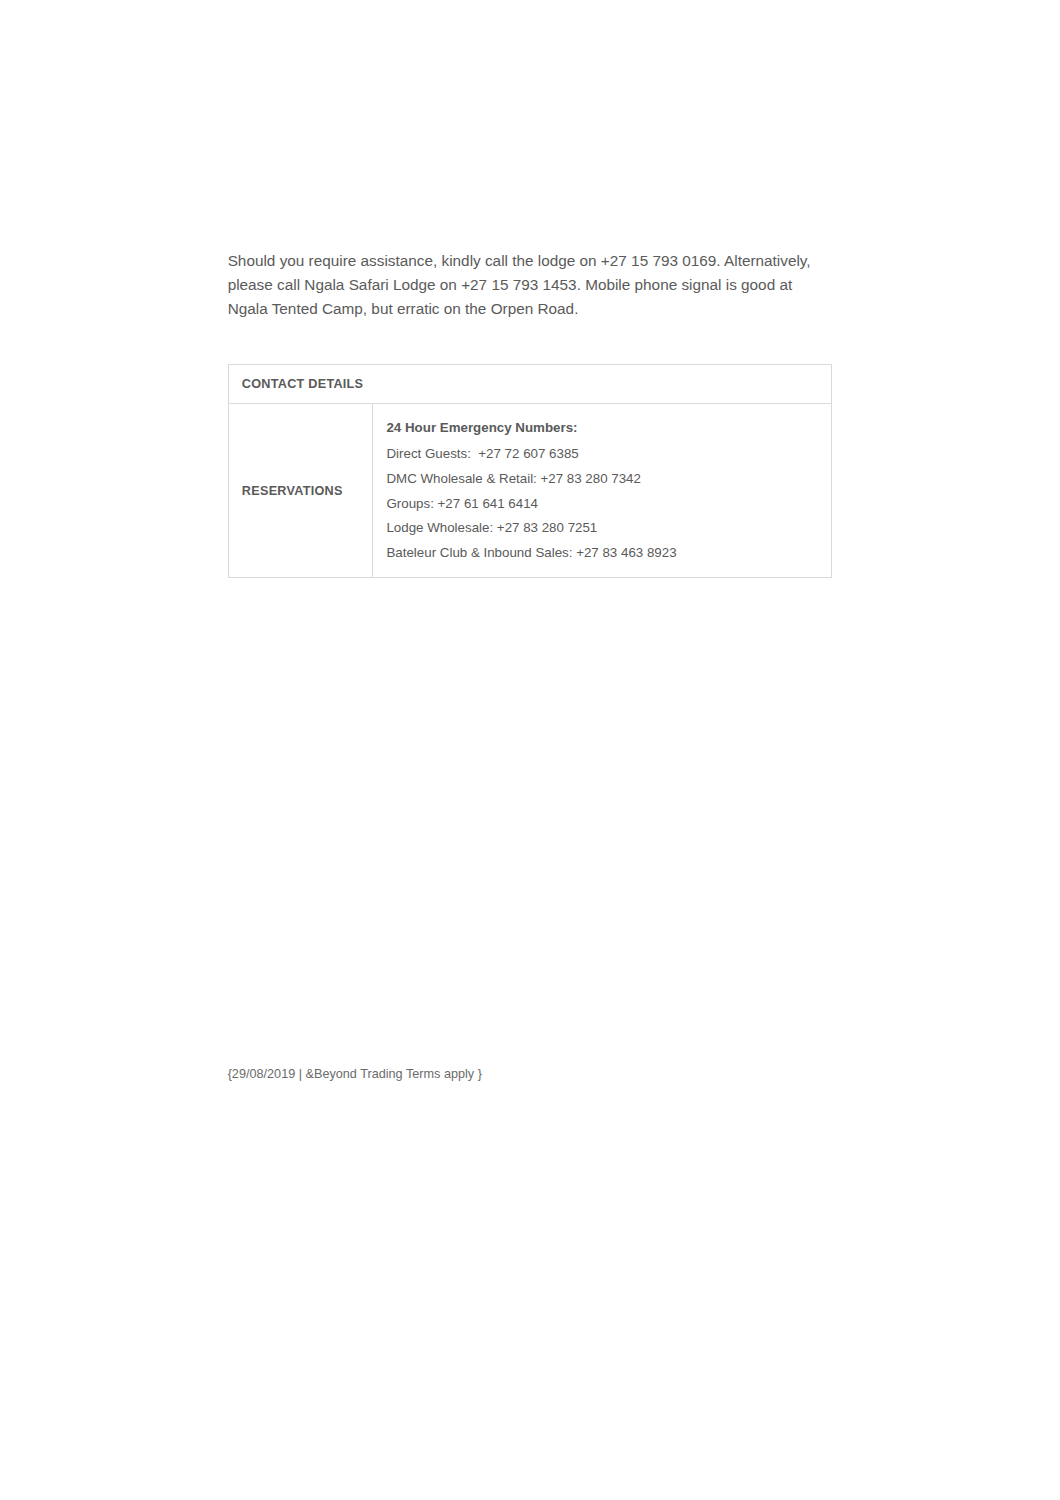Should you require assistance, kindly call the lodge on +27 15 793 0169. Alternatively, please call Ngala Safari Lodge on +27 15 793 1453. Mobile phone signal is good at Ngala Tented Camp, but erratic on the Orpen Road.
| CONTACT DETAILS |
| --- |
| RESERVATIONS | 24 Hour Emergency Numbers: Direct Guests: +27 72 607 6385 DMC Wholesale & Retail: +27 83 280 7342 Groups: +27 61 641 6414 Lodge Wholesale: +27 83 280 7251 Bateleur Club & Inbound Sales: +27 83 463 8923 |
{29/08/2019 | &Beyond Trading Terms apply }